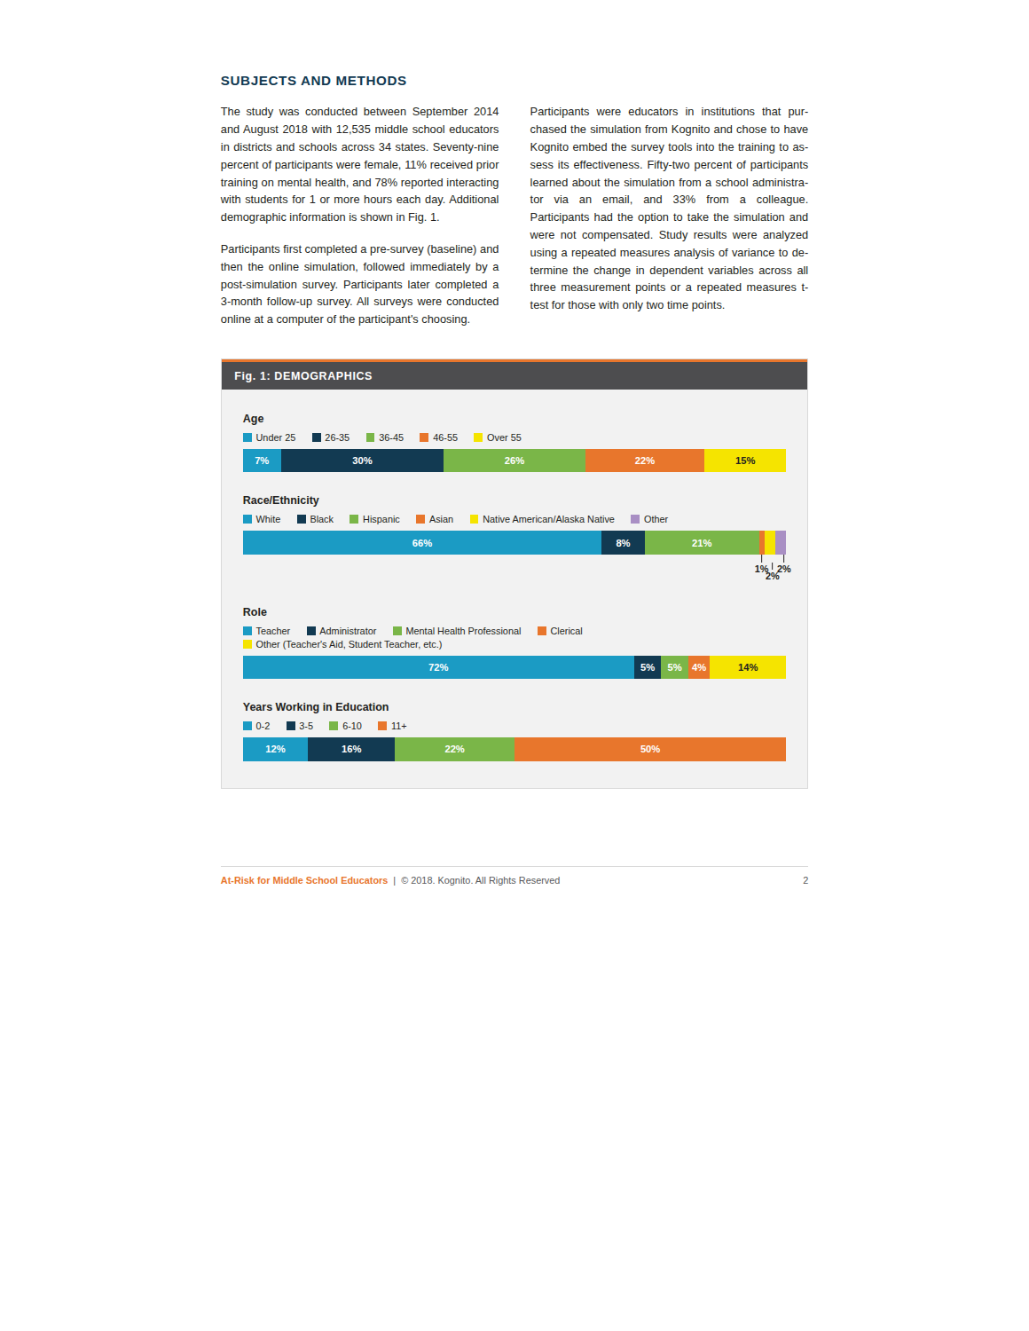Subjects and Methods
The study was conducted between September 2014 and August 2018 with 12,535 middle school educators in districts and schools across 34 states. Seventy-nine percent of participants were female, 11% received prior training on mental health, and 78% reported interacting with students for 1 or more hours each day. Additional demographic information is shown in Fig. 1.
Participants first completed a pre-survey (baseline) and then the online simulation, followed immediately by a post-simulation survey. Participants later completed a 3-month follow-up survey. All surveys were conducted online at a computer of the participant's choosing.
Participants were educators in institutions that purchased the simulation from Kognito and chose to have Kognito embed the survey tools into the training to assess its effectiveness. Fifty-two percent of participants learned about the simulation from a school administrator via an email, and 33% from a colleague. Participants had the option to take the simulation and were not compensated. Study results were analyzed using a repeated measures analysis of variance to determine the change in dependent variables across all three measurement points or a repeated measures t-test for those with only two time points.
Fig. 1: DEMOGRAPHICS
Age
Under 25 26-35 36-45 46-55 Over 55
7%
30%
26%
22%
15%
Race/Ethnicity
White Black Hispanic Asian Native American/Alaska Native Other
66%
8%
21%
1%
2%
2%
1%
2%
2%
Role
Teacher Administrator Mental Health Professional Clerical Other (Teacher's Aid, Student Teacher, etc.)
72%
5%
5%
4%
14%
Years Working in Education
0-2 3-5 6-10 11+
12%
16%
22%
50%
At-Risk for Middle School Educators | © 2018. Kognito. All Rights Reserved
2